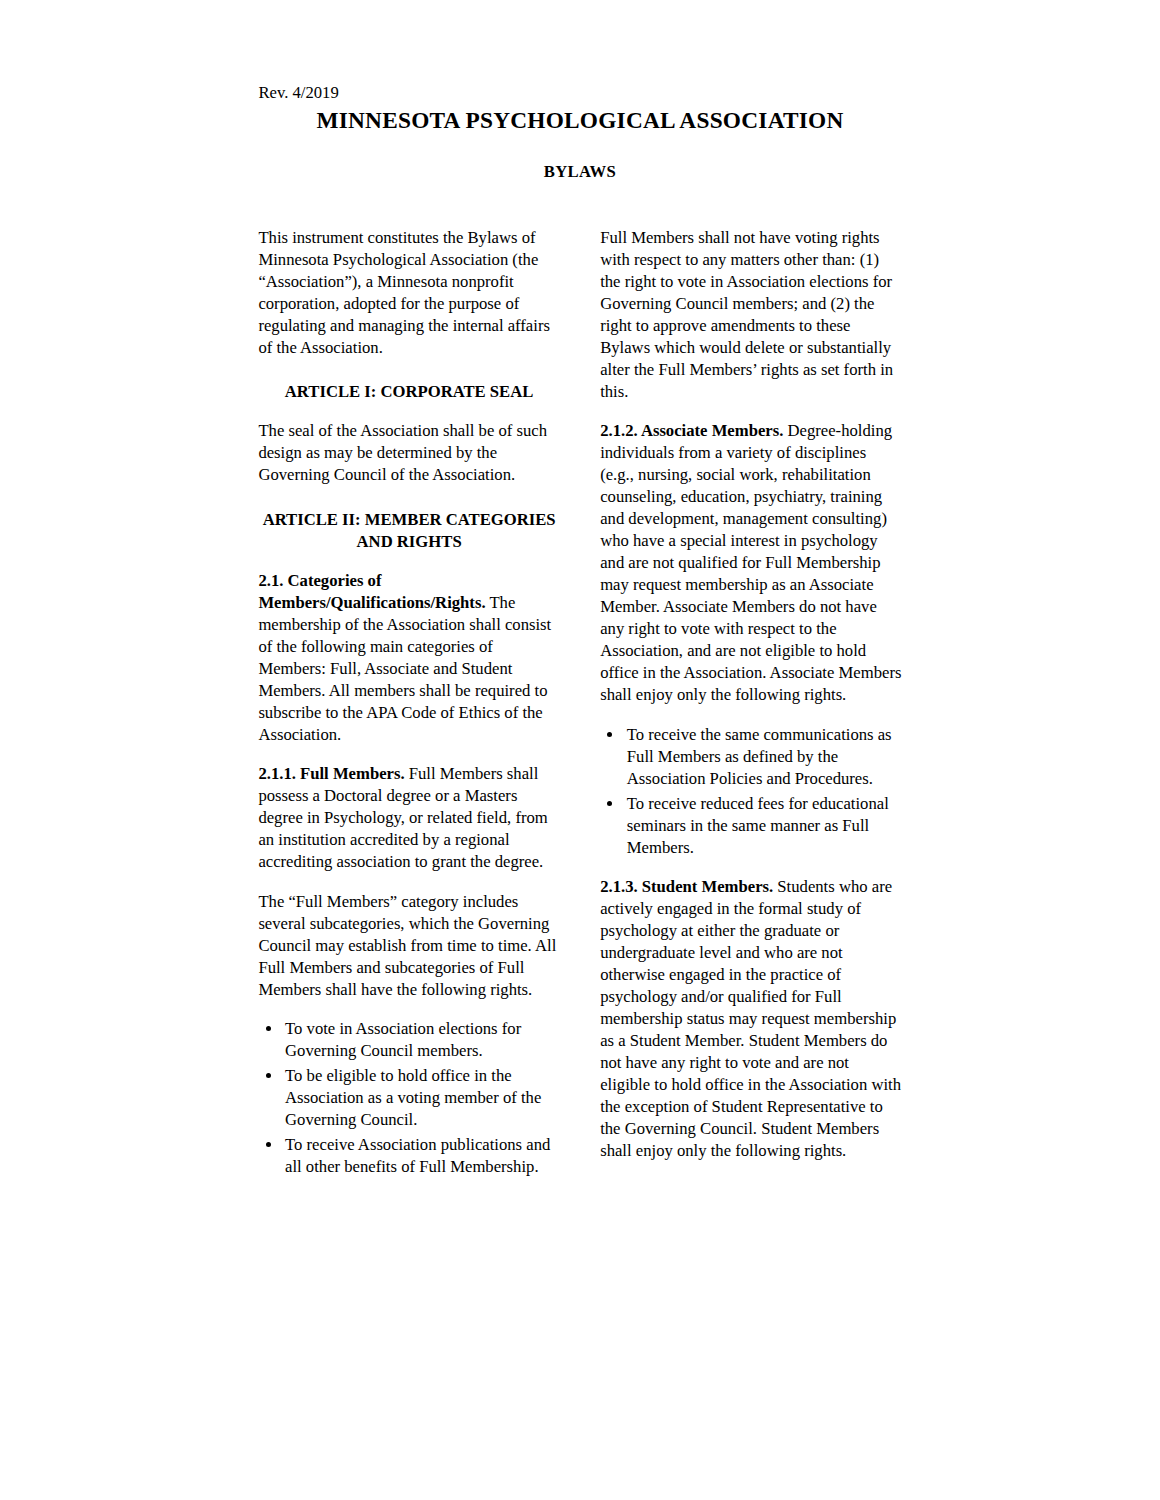Rev. 4/2019
MINNESOTA PSYCHOLOGICAL ASSOCIATION
BYLAWS
This instrument constitutes the Bylaws of Minnesota Psychological Association (the “Association”), a Minnesota nonprofit corporation, adopted for the purpose of regulating and managing the internal affairs of the Association.
ARTICLE I: CORPORATE SEAL
The seal of the Association shall be of such design as may be determined by the Governing Council of the Association.
ARTICLE II: MEMBER CATEGORIES AND RIGHTS
2.1. Categories of Members/Qualifications/Rights. The membership of the Association shall consist of the following main categories of Members: Full, Associate and Student Members. All members shall be required to subscribe to the APA Code of Ethics of the Association.
2.1.1. Full Members. Full Members shall possess a Doctoral degree or a Masters degree in Psychology, or related field, from an institution accredited by a regional accrediting association to grant the degree.
The “Full Members” category includes several subcategories, which the Governing Council may establish from time to time. All Full Members and subcategories of Full Members shall have the following rights.
To vote in Association elections for Governing Council members.
To be eligible to hold office in the Association as a voting member of the Governing Council.
To receive Association publications and all other benefits of Full Membership.
Full Members shall not have voting rights with respect to any matters other than: (1) the right to vote in Association elections for Governing Council members; and (2) the right to approve amendments to these Bylaws which would delete or substantially alter the Full Members’ rights as set forth in this.
2.1.2. Associate Members. Degree-holding individuals from a variety of disciplines (e.g., nursing, social work, rehabilitation counseling, education, psychiatry, training and development, management consulting) who have a special interest in psychology and are not qualified for Full Membership may request membership as an Associate Member. Associate Members do not have any right to vote with respect to the Association, and are not eligible to hold office in the Association. Associate Members shall enjoy only the following rights.
To receive the same communications as Full Members as defined by the Association Policies and Procedures.
To receive reduced fees for educational seminars in the same manner as Full Members.
2.1.3. Student Members. Students who are actively engaged in the formal study of psychology at either the graduate or undergraduate level and who are not otherwise engaged in the practice of psychology and/or qualified for Full membership status may request membership as a Student Member. Student Members do not have any right to vote and are not eligible to hold office in the Association with the exception of Student Representative to the Governing Council. Student Members shall enjoy only the following rights.